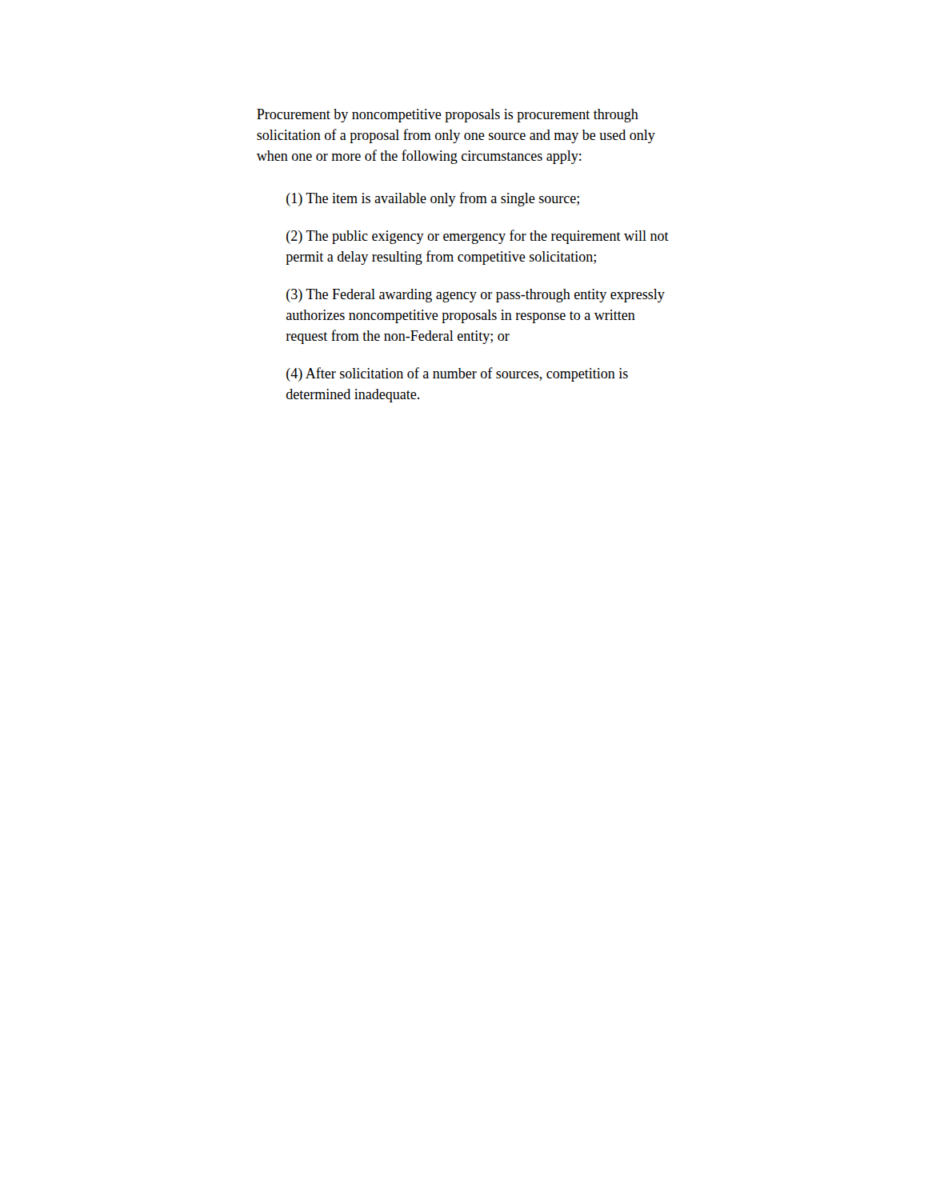Procurement by noncompetitive proposals is procurement through solicitation of a proposal from only one source and may be used only when one or more of the following circumstances apply:
(1) The item is available only from a single source;
(2) The public exigency or emergency for the requirement will not permit a delay resulting from competitive solicitation;
(3) The Federal awarding agency or pass-through entity expressly authorizes noncompetitive proposals in response to a written request from the non-Federal entity; or
(4) After solicitation of a number of sources, competition is determined inadequate.